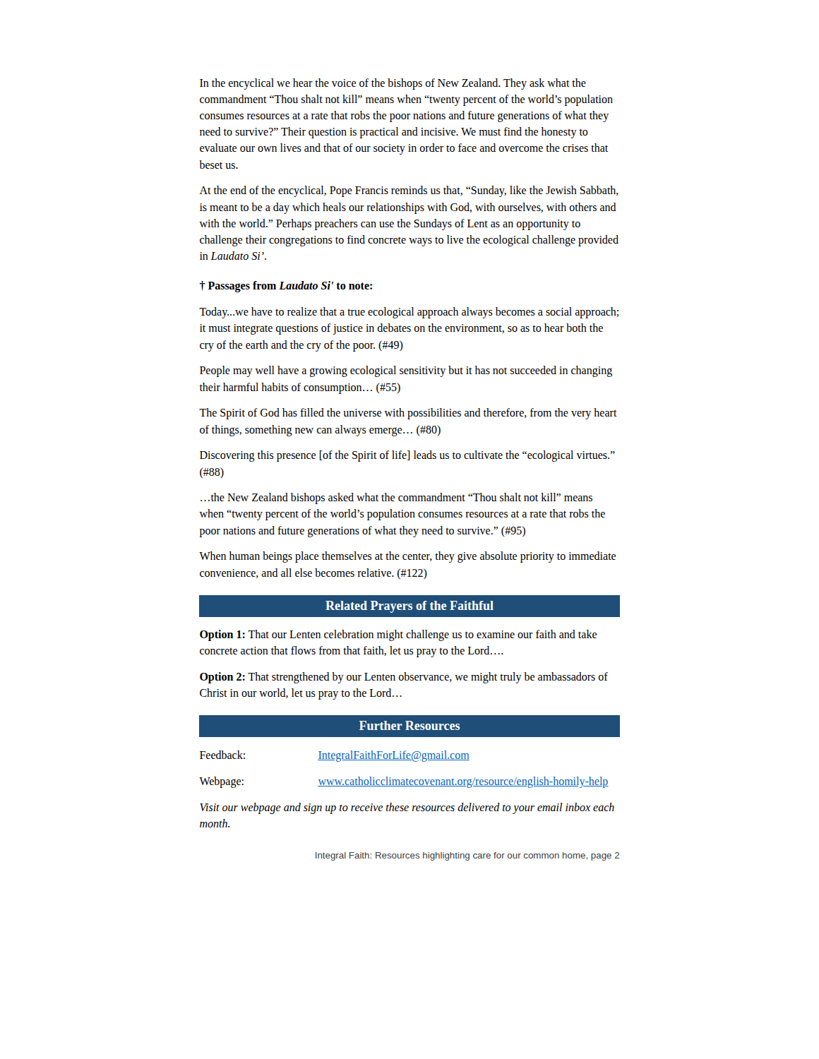In the encyclical we hear the voice of the bishops of New Zealand. They ask what the commandment “Thou shalt not kill” means when “twenty percent of the world’s population consumes resources at a rate that robs the poor nations and future generations of what they need to survive?” Their question is practical and incisive. We must find the honesty to evaluate our own lives and that of our society in order to face and overcome the crises that beset us.
At the end of the encyclical, Pope Francis reminds us that, “Sunday, like the Jewish Sabbath, is meant to be a day which heals our relationships with God, with ourselves, with others and with the world.” Perhaps preachers can use the Sundays of Lent as an opportunity to challenge their congregations to find concrete ways to live the ecological challenge provided in Laudato Si’.
† Passages from Laudato Si' to note:
Today...we have to realize that a true ecological approach always becomes a social approach; it must integrate questions of justice in debates on the environment, so as to hear both the cry of the earth and the cry of the poor. (#49)
People may well have a growing ecological sensitivity but it has not succeeded in changing their harmful habits of consumption… (#55)
The Spirit of God has filled the universe with possibilities and therefore, from the very heart of things, something new can always emerge… (#80)
Discovering this presence [of the Spirit of life] leads us to cultivate the “ecological virtues.” (#88)
…the New Zealand bishops asked what the commandment “Thou shalt not kill” means when “twenty percent of the world’s population consumes resources at a rate that robs the poor nations and future generations of what they need to survive.” (#95)
When human beings place themselves at the center, they give absolute priority to immediate convenience, and all else becomes relative. (#122)
Related Prayers of the Faithful
Option 1: That our Lenten celebration might challenge us to examine our faith and take concrete action that flows from that faith, let us pray to the Lord….
Option 2: That strengthened by our Lenten observance, we might truly be ambassadors of Christ in our world, let us pray to the Lord…
Further Resources
Feedback:
IntegralFaithForLife@gmail.com
Webpage:
www.catholicclimatecovenant.org/resource/english-homily-help
Visit our webpage and sign up to receive these resources delivered to your email inbox each month.
Integral Faith: Resources highlighting care for our common home, page 2